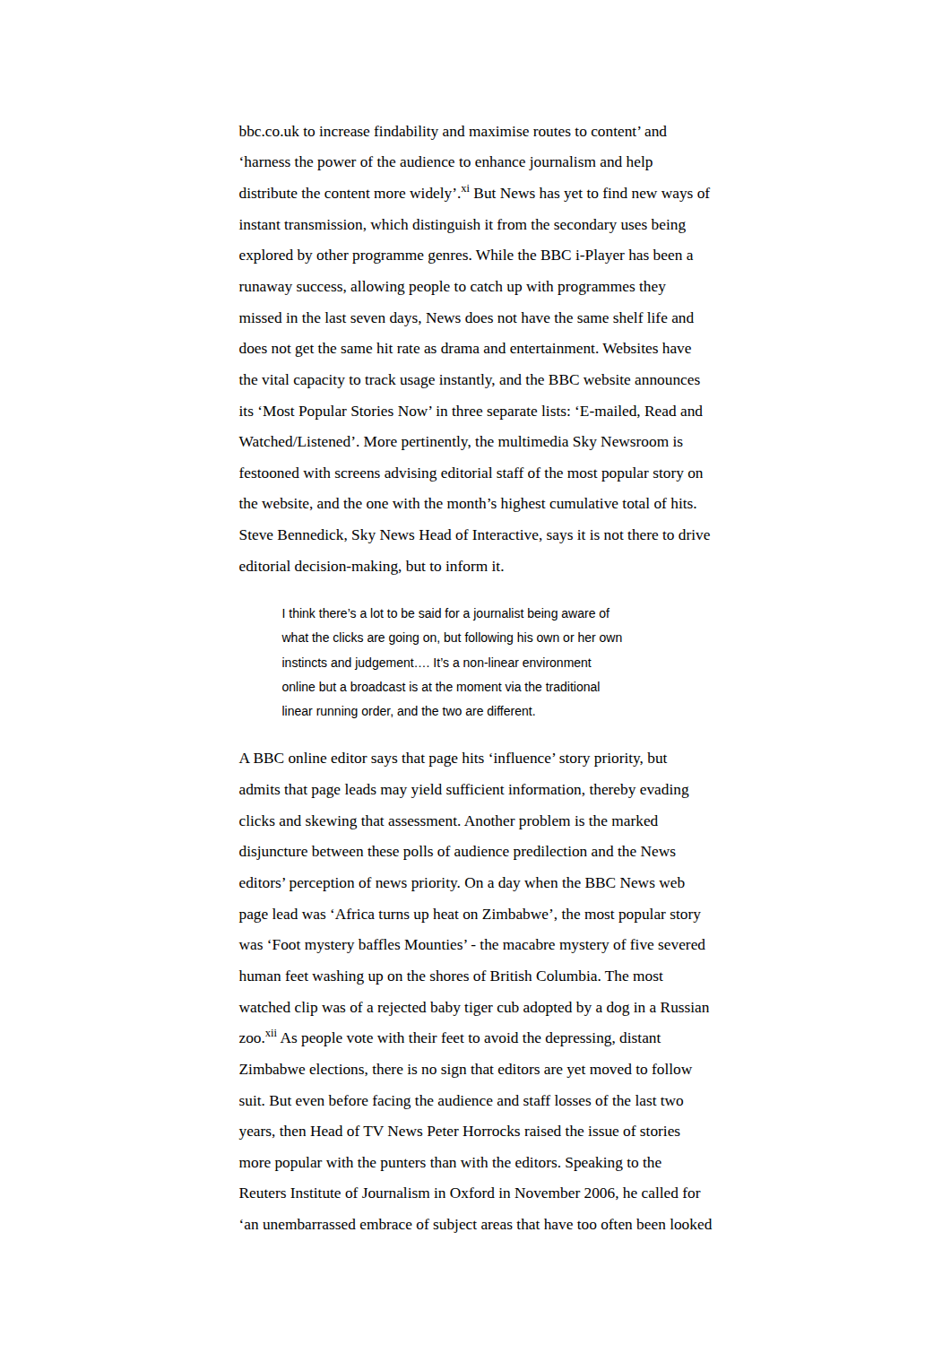bbc.co.uk to increase findability and maximise routes to content’ and ‘harness the power of the audience to enhance journalism and help distribute the content more widely’.xi But News has yet to find new ways of instant transmission, which distinguish it from the secondary uses being explored by other programme genres. While the BBC i-Player has been a runaway success, allowing people to catch up with programmes they missed in the last seven days, News does not have the same shelf life and does not get the same hit rate as drama and entertainment. Websites have the vital capacity to track usage instantly, and the BBC website announces its ‘Most Popular Stories Now’ in three separate lists: ‘E-mailed, Read and Watched/Listened’. More pertinently, the multimedia Sky Newsroom is festooned with screens advising editorial staff of the most popular story on the website, and the one with the month’s highest cumulative total of hits. Steve Bennedick, Sky News Head of Interactive, says it is not there to drive editorial decision-making, but to inform it.
I think there’s a lot to be said for a journalist being aware of what the clicks are going on, but following his own or her own instincts and judgement…. It’s a non-linear environment online but a broadcast is at the moment via the traditional linear running order, and the two are different.
A BBC online editor says that page hits ‘influence’ story priority, but admits that page leads may yield sufficient information, thereby evading clicks and skewing that assessment. Another problem is the marked disjuncture between these polls of audience predilection and the News editors’ perception of news priority. On a day when the BBC News web page lead was ‘Africa turns up heat on Zimbabwe’, the most popular story was ‘Foot mystery baffles Mounties’ - the macabre mystery of five severed human feet washing up on the shores of British Columbia. The most watched clip was of a rejected baby tiger cub adopted by a dog in a Russian zoo.xii As people vote with their feet to avoid the depressing, distant Zimbabwe elections, there is no sign that editors are yet moved to follow suit. But even before facing the audience and staff losses of the last two years, then Head of TV News Peter Horrocks raised the issue of stories more popular with the punters than with the editors. Speaking to the Reuters Institute of Journalism in Oxford in November 2006, he called for ‘an unembarrassed embrace of subject areas that have too often been looked